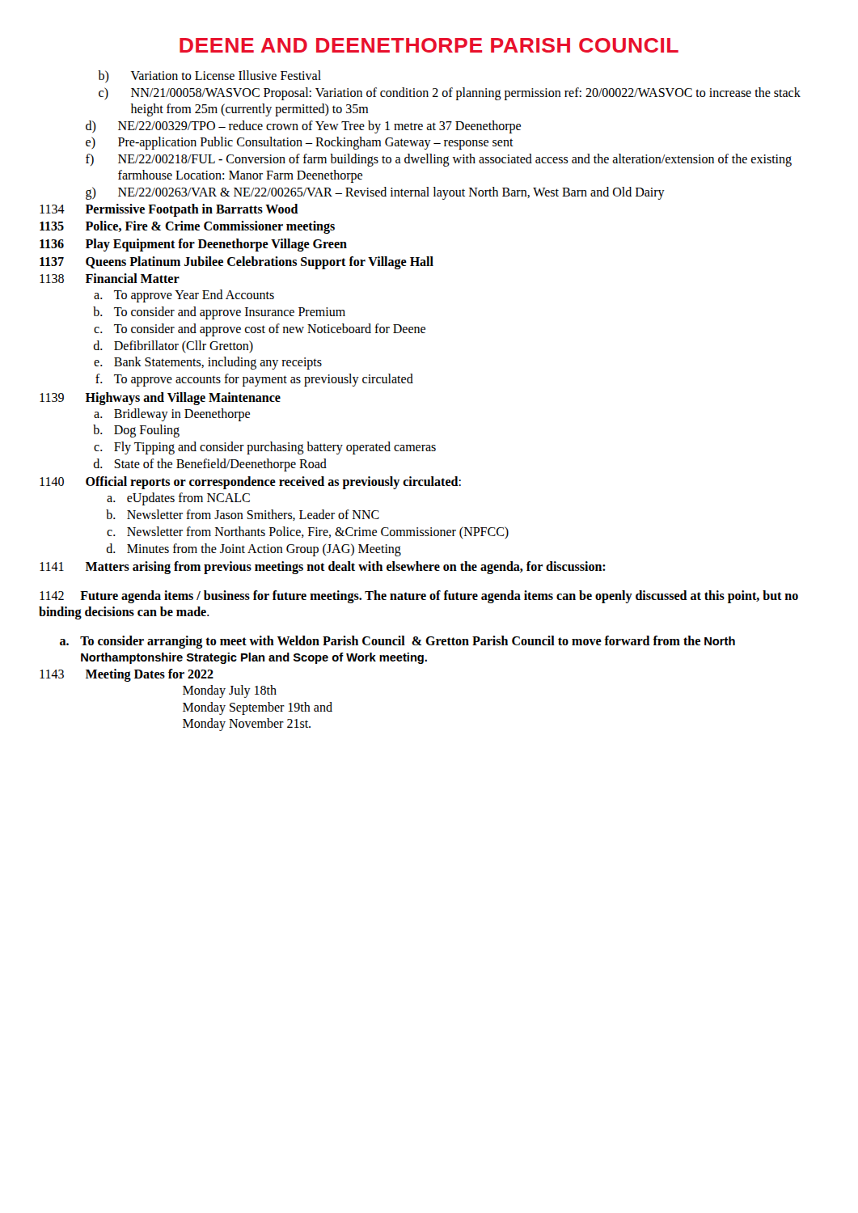DEENE AND DEENETHORPE PARISH COUNCIL
b) Variation to License Illusive Festival
c) NN/21/00058/WASVOC Proposal: Variation of condition 2 of planning permission ref: 20/00022/WASVOC to increase the stack height from 25m (currently permitted) to 35m
d) NE/22/00329/TPO – reduce crown of Yew Tree by 1 metre at 37 Deenethorpe
e) Pre-application Public Consultation – Rockingham Gateway – response sent
f) NE/22/00218/FUL - Conversion of farm buildings to a dwelling with associated access and the alteration/extension of the existing farmhouse Location: Manor Farm Deenethorpe
g) NE/22/00263/VAR & NE/22/00265/VAR – Revised internal layout North Barn, West Barn and Old Dairy
1134 Permissive Footpath in Barratts Wood
1135 Police, Fire & Crime Commissioner meetings
1136 Play Equipment for Deenethorpe Village Green
1137 Queens Platinum Jubilee Celebrations Support for Village Hall
1138 Financial Matter
To approve Year End Accounts
To consider and approve Insurance Premium
To consider and approve cost of new Noticeboard for Deene
Defibrillator (Cllr Gretton)
Bank Statements, including any receipts
To approve accounts for payment as previously circulated
1139 Highways and Village Maintenance
Bridleway in Deenethorpe
Dog Fouling
Fly Tipping and consider purchasing battery operated cameras
State of the Benefield/Deenethorpe Road
1140 Official reports or correspondence received as previously circulated:
eUpdates from NCALC
Newsletter from Jason Smithers, Leader of NNC
Newsletter from Northants Police, Fire, &Crime Commissioner (NPFCC)
Minutes from the Joint Action Group (JAG) Meeting
1141 Matters arising from previous meetings not dealt with elsewhere on the agenda, for discussion:
1142 Future agenda items / business for future meetings. The nature of future agenda items can be openly discussed at this point, but no binding decisions can be made.
To consider arranging to meet with Weldon Parish Council & Gretton Parish Council to move forward from the North Northamptonshire Strategic Plan and Scope of Work meeting.
1143 Meeting Dates for 2022
Monday July 18th
Monday September 19th and
Monday November 21st.